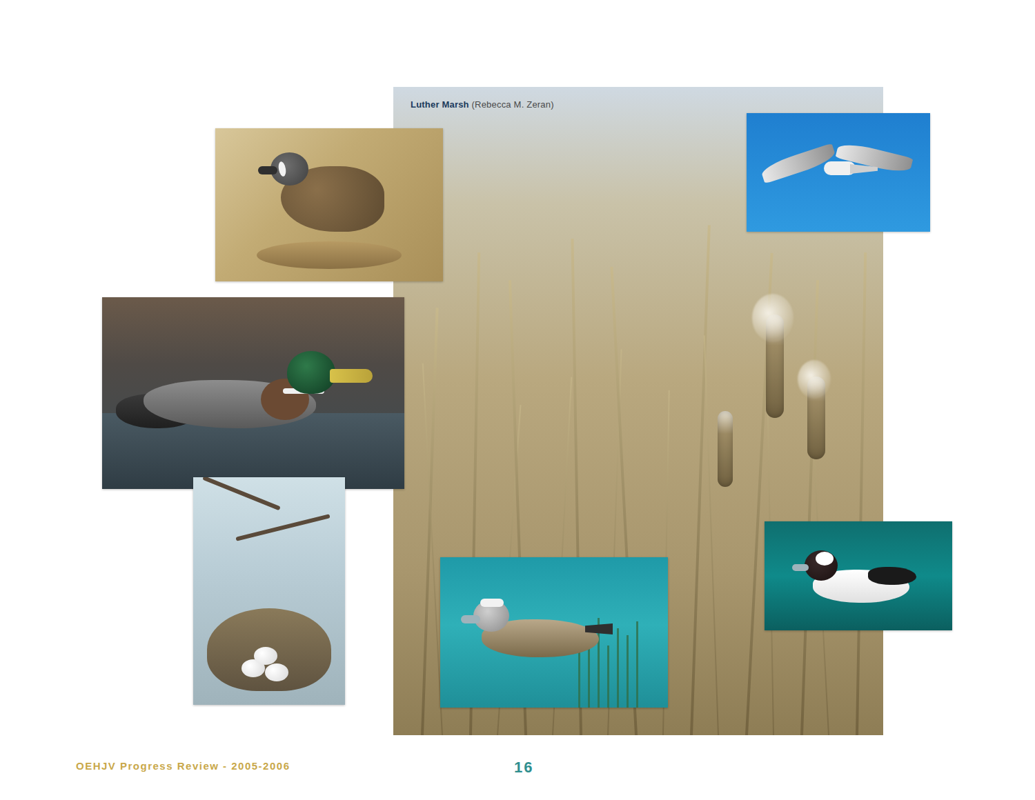Luther Marsh (Rebecca M. Zeran)
OEHJV Progress Review - 2005-2006
16